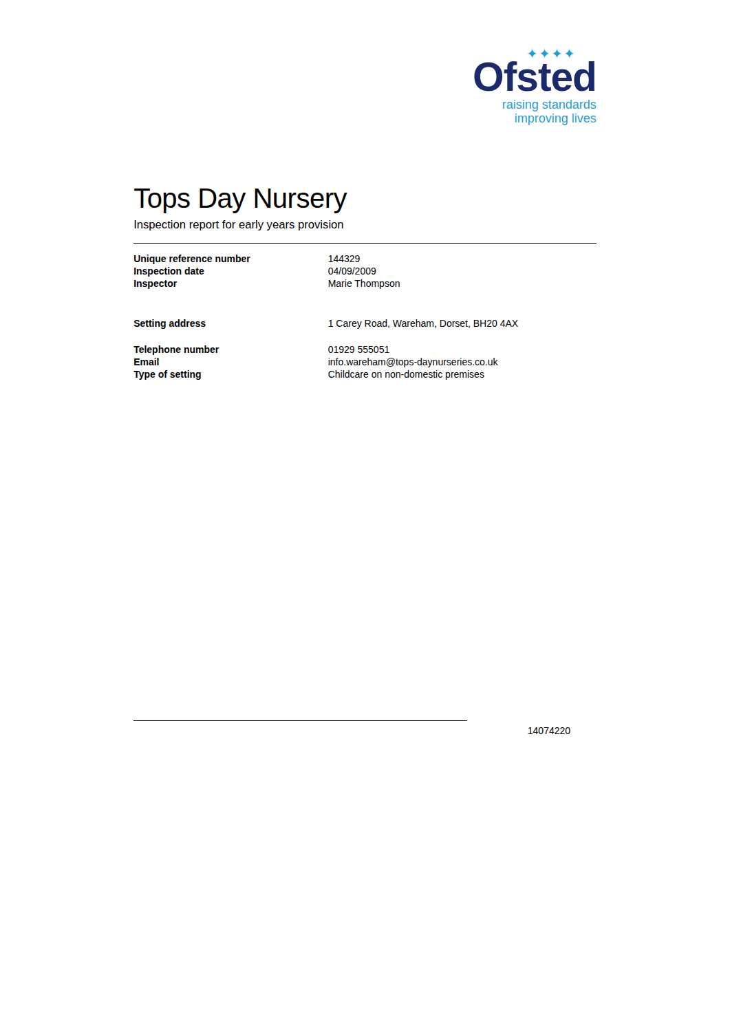✦✦✦✦
Ofsted
raising standards
improving lives
Tops Day Nursery
Inspection report for early years provision
| Unique reference number | 144329 |
| Inspection date | 04/09/2009 |
| Inspector | Marie Thompson |
| Setting address | 1 Carey Road, Wareham, Dorset, BH20 4AX |
| Telephone number | 01929 555051 |
| Email | info.wareham@tops-daynurseries.co.uk |
| Type of setting | Childcare on non-domestic premises |
14074220